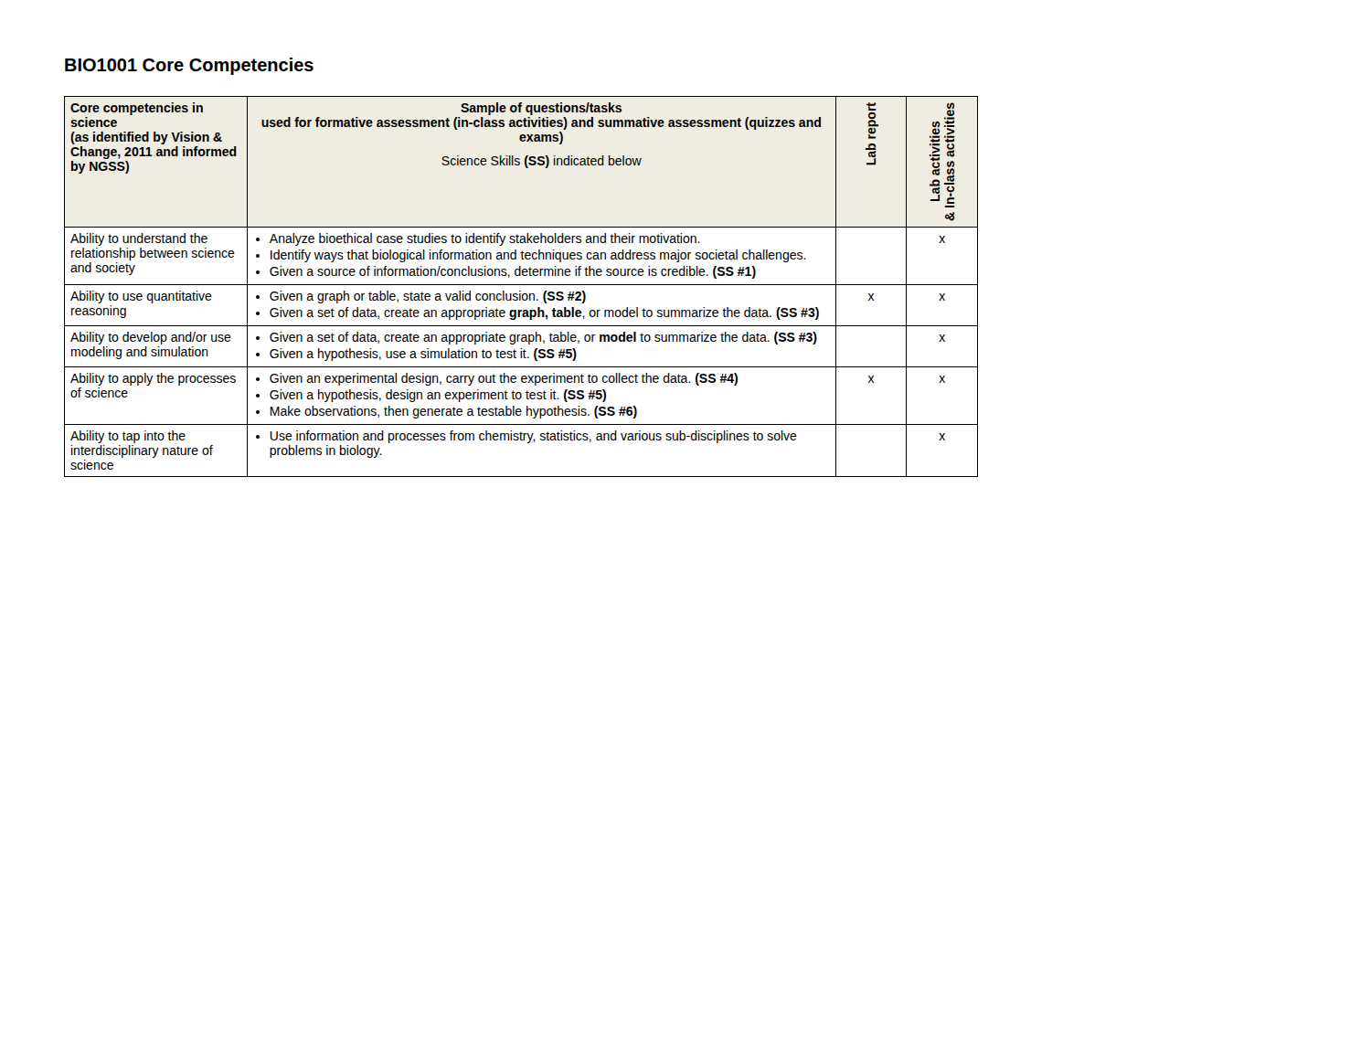BIO1001 Core Competencies
| Core competencies in science (as identified by Vision & Change, 2011 and informed by NGSS) | Sample of questions/tasks used for formative assessment (in-class activities) and summative assessment (quizzes and exams) Science Skills (SS) indicated below | Lab report | Lab activities & In-class activities |
| --- | --- | --- | --- |
| Ability to understand the relationship between science and society | Analyze bioethical case studies to identify stakeholders and their motivation. Identify ways that biological information and techniques can address major societal challenges. Given a source of information/conclusions, determine if the source is credible. (SS #1) | | x |
| Ability to use quantitative reasoning | Given a graph or table, state a valid conclusion. (SS #2) Given a set of data, create an appropriate graph, table , or model to summarize the data. (SS #3) | x | x |
| Ability to develop and/or use modeling and simulation | Given a set of data, create an appropriate graph, table, or model to summarize the data. (SS #3) Given a hypothesis, use a simulation to test it. (SS #5) | | x |
| Ability to apply the processes of science | Given an experimental design, carry out the experiment to collect the data. (SS #4) Given a hypothesis, design an experiment to test it. (SS #5) Make observations, then generate a testable hypothesis. (SS #6) | x | x |
| Ability to tap into the interdisciplinary nature of science | Use information and processes from chemistry, statistics, and various sub-disciplines to solve problems in biology. | | x |